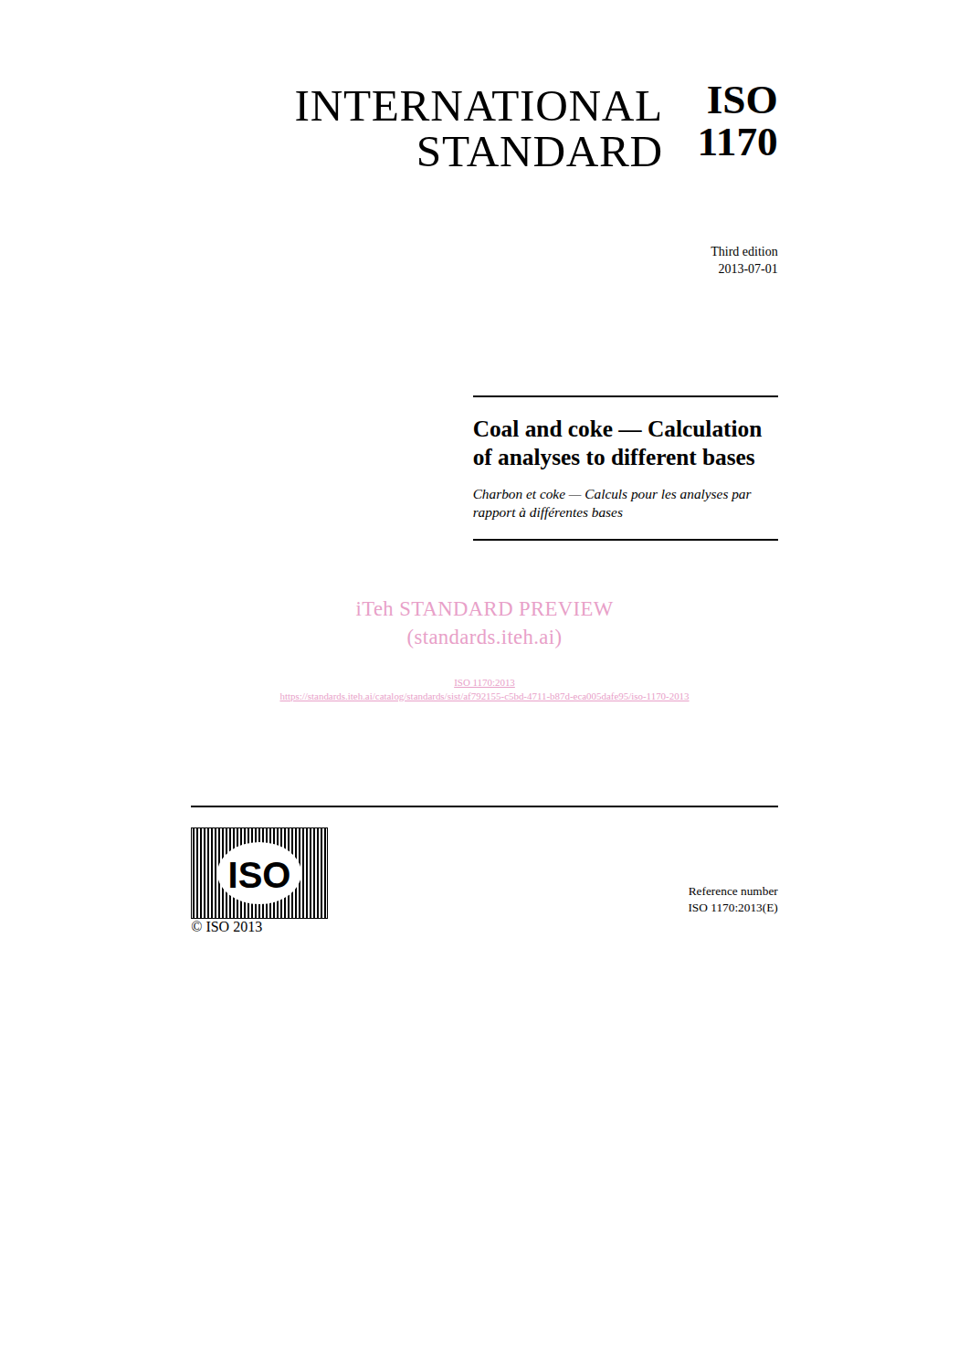INTERNATIONAL
STANDARD
ISO
1170
Third edition
2013-07-01
Coal and coke — Calculation of analyses to different bases
Charbon et coke — Calculs pour les analyses par rapport à différentes bases
iTeh STANDARD PREVIEW
(standards.iteh.ai)
ISO 1170:2013 https://standards.iteh.ai/catalog/standards/sist/af792155-c5bd-4711-b87d-eca005dafe95/iso-1170-2013
ISO
Reference number
ISO 1170:2013(E)
© ISO 2013